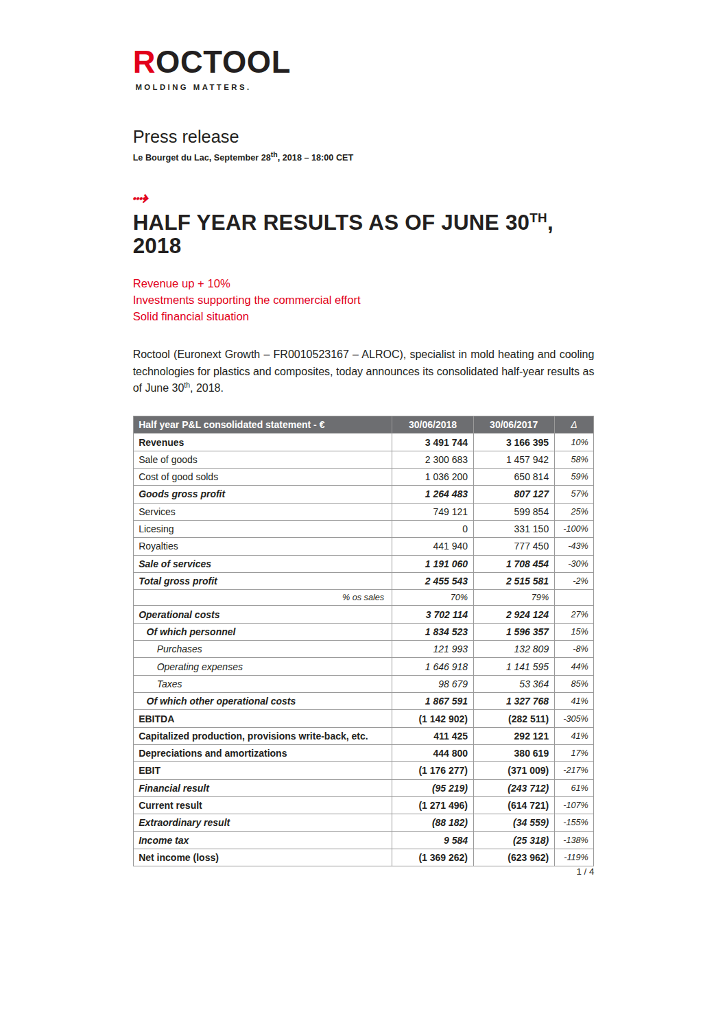ROCTOOL
MOLDING MATTERS.
Press release
Le Bourget du Lac, September 28th, 2018 – 18:00 CET
⤑
HALF YEAR RESULTS AS OF JUNE 30TH, 2018
Revenue up + 10%
Investments supporting the commercial effort
Solid financial situation
Roctool (Euronext Growth – FR0010523167 – ALROC), specialist in mold heating and cooling technologies for plastics and composites, today announces its consolidated half-year results as of June 30th, 2018.
| Half year P&L consolidated statement - € | 30/06/2018 | 30/06/2017 | Δ |
| --- | --- | --- | --- |
| Revenues | 3 491 744 | 3 166 395 | 10% |
| Sale of goods | 2 300 683 | 1 457 942 | 58% |
| Cost of good solds | 1 036 200 | 650 814 | 59% |
| Goods gross profit | 1 264 483 | 807 127 | 57% |
| Services | 749 121 | 599 854 | 25% |
| Licesing | 0 | 331 150 | -100% |
| Royalties | 441 940 | 777 450 | -43% |
| Sale of services | 1 191 060 | 1 708 454 | -30% |
| Total gross profit | 2 455 543 | 2 515 581 | -2% |
| % os sales | 70% | 79% | |
| Operational costs | 3 702 114 | 2 924 124 | 27% |
| Of which personnel | 1 834 523 | 1 596 357 | 15% |
| Purchases | 121 993 | 132 809 | -8% |
| Operating expenses | 1 646 918 | 1 141 595 | 44% |
| Taxes | 98 679 | 53 364 | 85% |
| Of which other operational costs | 1 867 591 | 1 327 768 | 41% |
| EBITDA | (1 142 902) | (282 511) | -305% |
| Capitalized production, provisions write-back, etc. | 411 425 | 292 121 | 41% |
| Depreciations and amortizations | 444 800 | 380 619 | 17% |
| EBIT | (1 176 277) | (371 009) | -217% |
| Financial result | (95 219) | (243 712) | 61% |
| Current result | (1 271 496) | (614 721) | -107% |
| Extraordinary result | (88 182) | (34 559) | -155% |
| Income tax | 9 584 | (25 318) | -138% |
| Net income (loss) | (1 369 262) | (623 962) | -119% |
1 / 4